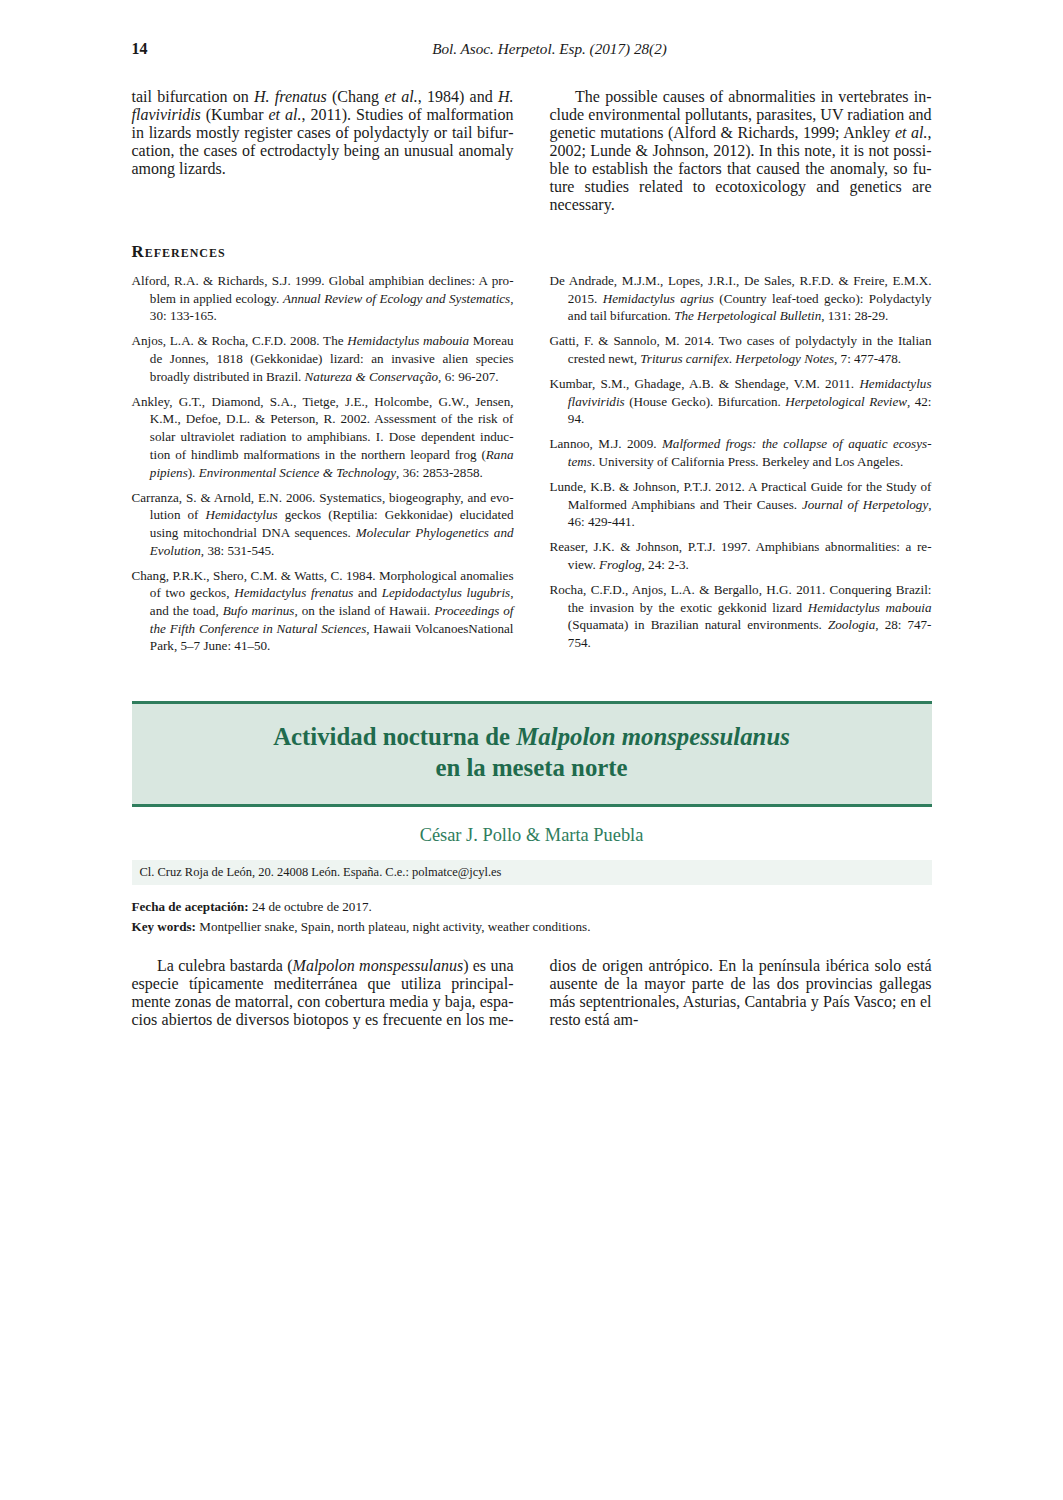14 Bol. Asoc. Herpetol. Esp. (2017) 28(2)
tail bifurcation on H. frenatus (Chang et al., 1984) and H. flaviviridis (Kumbar et al., 2011). Studies of malformation in lizards mostly register cases of polydactyly or tail bifurcation, the cases of ectrodactyly being an unusual anomaly among lizards.
The possible causes of abnormalities in vertebrates include environmental pollutants, parasites, UV radiation and genetic mutations (Alford & Richards, 1999; Ankley et al., 2002; Lunde & Johnson, 2012). In this note, it is not possible to establish the factors that caused the anomaly, so future studies related to ecotoxicology and genetics are necessary.
References
Alford, R.A. & Richards, S.J. 1999. Global amphibian declines: A problem in applied ecology. Annual Review of Ecology and Systematics, 30: 133-165.
Anjos, L.A. & Rocha, C.F.D. 2008. The Hemidactylus mabouia Moreau de Jonnes, 1818 (Gekkonidae) lizard: an invasive alien species broadly distributed in Brazil. Natureza & Conservação, 6: 96-207.
Ankley, G.T., Diamond, S.A., Tietge, J.E., Holcombe, G.W., Jensen, K.M., Defoe, D.L. & Peterson, R. 2002. Assessment of the risk of solar ultraviolet radiation to amphibians. I. Dose dependent induction of hindlimb malformations in the northern leopard frog (Rana pipiens). Environmental Science & Technology, 36: 2853-2858.
Carranza, S. & Arnold, E.N. 2006. Systematics, biogeography, and evolution of Hemidactylus geckos (Reptilia: Gekkonidae) elucidated using mitochondrial DNA sequences. Molecular Phylogenetics and Evolution, 38: 531-545.
Chang, P.R.K., Shero, C.M. & Watts, C. 1984. Morphological anomalies of two geckos, Hemidactylus frenatus and Lepidodactylus lugubris, and the toad, Bufo marinus, on the island of Hawaii. Proceedings of the Fifth Conference in Natural Sciences, Hawaii VolcanoesNational Park, 5–7 June: 41–50.
De Andrade, M.J.M., Lopes, J.R.I., De Sales, R.F.D. & Freire, E.M.X. 2015. Hemidactylus agrius (Country leaf-toed gecko): Polydactyly and tail bifurcation. The Herpetological Bulletin, 131: 28-29.
Gatti, F. & Sannolo, M. 2014. Two cases of polydactyly in the Italian crested newt, Triturus carnifex. Herpetology Notes, 7: 477-478.
Kumbar, S.M., Ghadage, A.B. & Shendage, V.M. 2011. Hemidactylus flaviviridis (House Gecko). Bifurcation. Herpetological Review, 42: 94.
Lannoo, M.J. 2009. Malformed frogs: the collapse of aquatic ecosystems. University of California Press. Berkeley and Los Angeles.
Lunde, K.B. & Johnson, P.T.J. 2012. A Practical Guide for the Study of Malformed Amphibians and Their Causes. Journal of Herpetology, 46: 429-441.
Reaser, J.K. & Johnson, P.T.J. 1997. Amphibians abnormalities: a review. Froglog, 24: 2-3.
Rocha, C.F.D., Anjos, L.A. & Bergallo, H.G. 2011. Conquering Brazil: the invasion by the exotic gekkonid lizard Hemidactylus mabouia (Squamata) in Brazilian natural environments. Zoologia, 28: 747-754.
Actividad nocturna de Malpolon monspessulanus
en la meseta norte
César J. Pollo & Marta Puebla
Cl. Cruz Roja de León, 20. 24008 León. España. C.e.: polmatce@jcyl.es
Fecha de aceptación: 24 de octubre de 2017.
Key words: Montpellier snake, Spain, north plateau, night activity, weather conditions.
La culebra bastarda (Malpolon monspessulanus) es una especie típicamente mediterránea que utiliza principalmente zonas de matorral, con cobertura media y baja, espacios abiertos de diversos biotopos y es frecuente en los medios de origen antrópico. En la península ibérica solo está ausente de la mayor parte de las dos provincias gallegas más septentrionales, Asturias, Cantabria y País Vasco; en el resto está am-